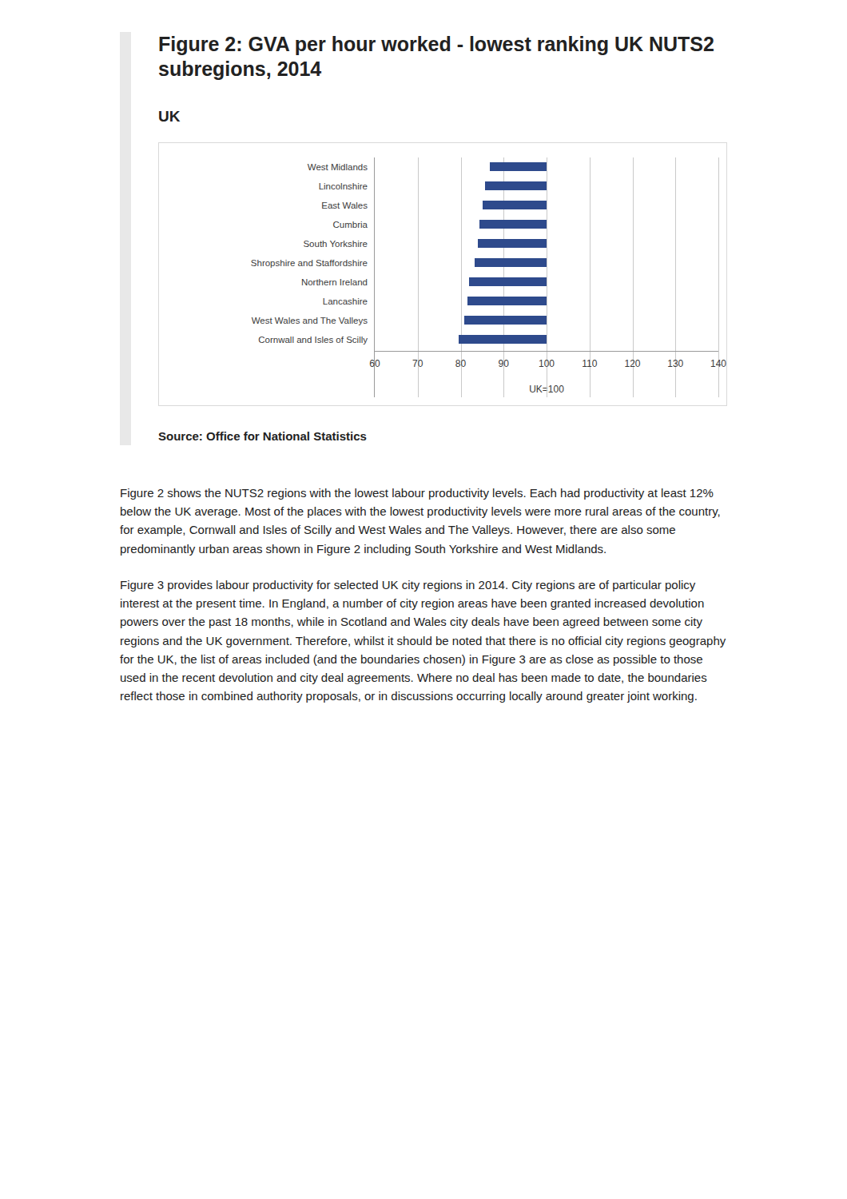Figure 2: GVA per hour worked - lowest ranking UK NUTS2 subregions, 2014
UK
West Midlands
Lincolnshire
East Wales
Cumbria
South Yorkshire
Shropshire and Staffordshire
Northern Ireland
Lancashire
West Wales and The Valleys
Cornwall and Isles of Scilly
60 70 80 90 100 110 120 130 140
UK=100
Source: Office for National Statistics
Figure 2 shows the NUTS2 regions with the lowest labour productivity levels. Each had productivity at least 12% below the UK average. Most of the places with the lowest productivity levels were more rural areas of the country, for example, Cornwall and Isles of Scilly and West Wales and The Valleys. However, there are also some predominantly urban areas shown in Figure 2 including South Yorkshire and West Midlands.
Figure 3 provides labour productivity for selected UK city regions in 2014. City regions are of particular policy interest at the present time. In England, a number of city region areas have been granted increased devolution powers over the past 18 months, while in Scotland and Wales city deals have been agreed between some city regions and the UK government. Therefore, whilst it should be noted that there is no official city regions geography for the UK, the list of areas included (and the boundaries chosen) in Figure 3 are as close as possible to those used in the recent devolution and city deal agreements. Where no deal has been made to date, the boundaries reflect those in combined authority proposals, or in discussions occurring locally around greater joint working.